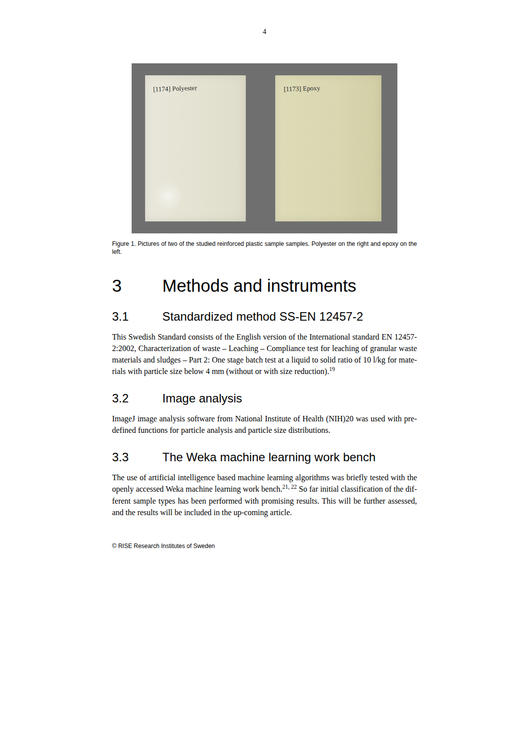4
[1174] Polyester
[1173] Epoxy
Figure 1. Pictures of two of the studied reinforced plastic sample samples. Polyester on the right and epoxy on the left.
3 Methods and instruments
3.1 Standardized method SS-EN 12457-2
This Swedish Standard consists of the English version of the International standard EN 12457-2:2002, Characterization of waste – Leaching – Compliance test for leaching of granular waste materials and sludges – Part 2: One stage batch test at a liquid to solid ratio of 10 l/kg for materials with particle size below 4 mm (without or with size reduction).19
3.2 Image analysis
ImageJ image analysis software from National Institute of Health (NIH)20 was used with pre-defined functions for particle analysis and particle size distributions.
3.3 The Weka machine learning work bench
The use of artificial intelligence based machine learning algorithms was briefly tested with the openly accessed Weka machine learning work bench.21, 22 So far initial classification of the different sample types has been performed with promising results. This will be further assessed, and the results will be included in the up-coming article.
© RISE Research Institutes of Sweden